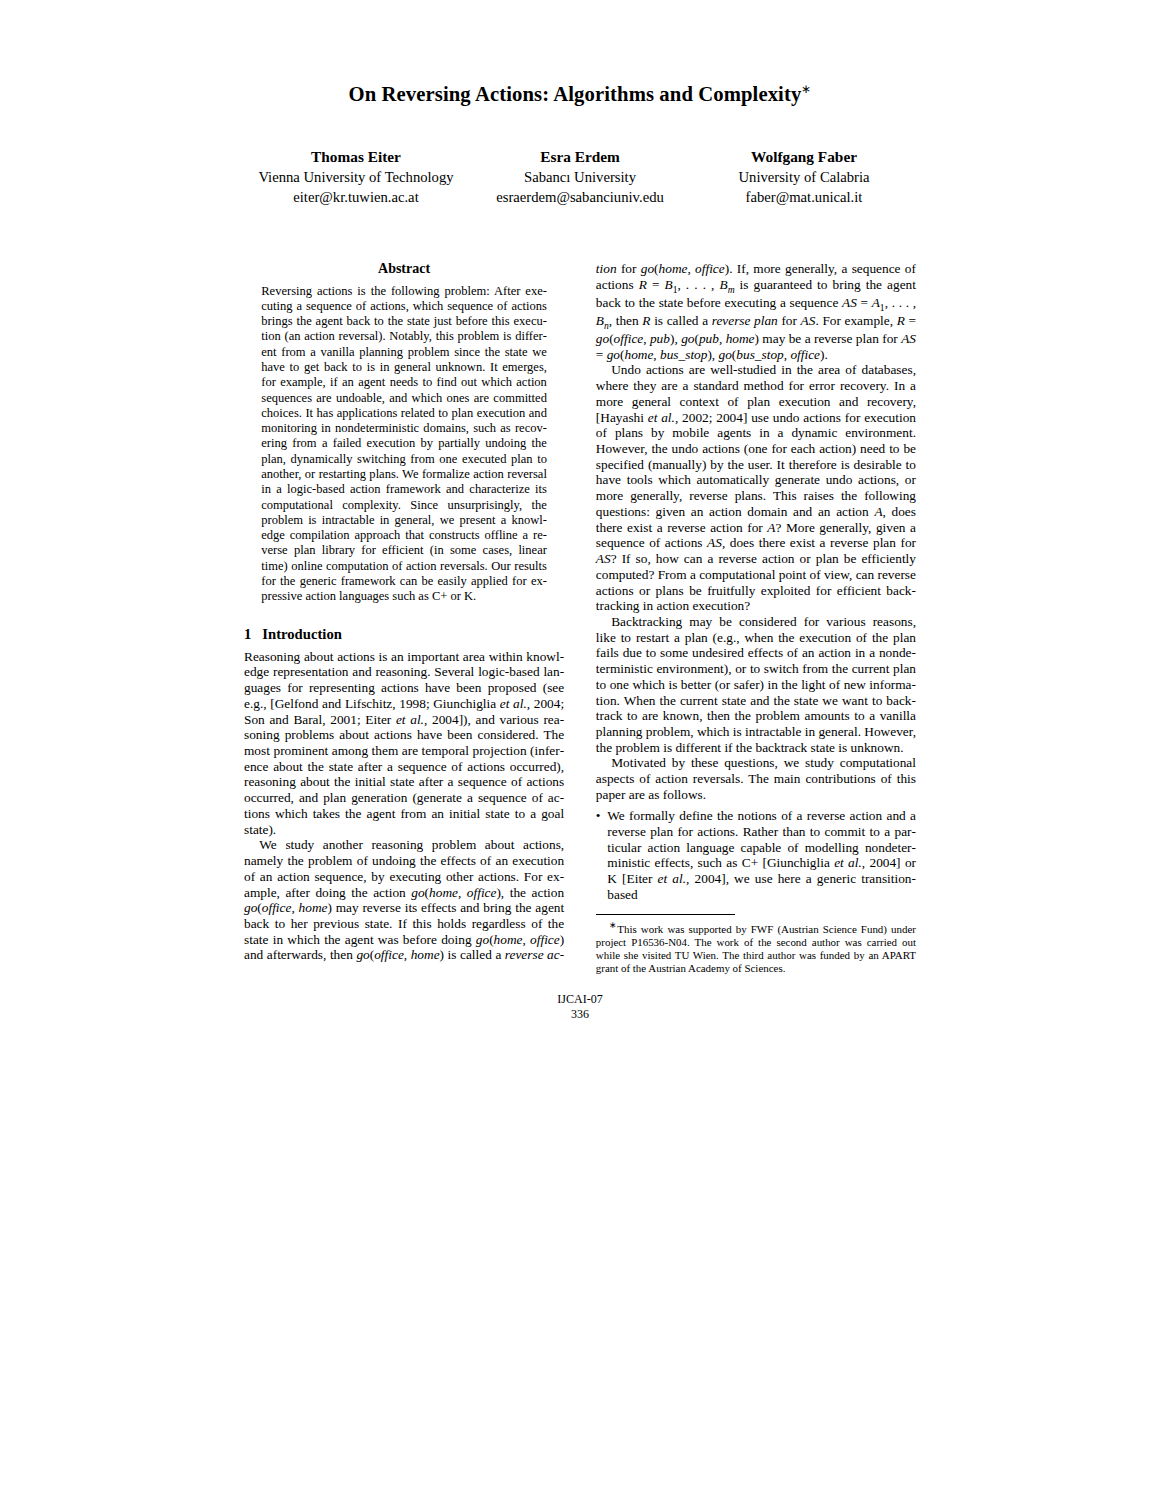On Reversing Actions: Algorithms and Complexity∗
| Thomas Eiter Vienna University of Technology eiter@kr.tuwien.ac.at | Esra Erdem Sabancı University esraerdem@sabanciuniv.edu | Wolfgang Faber University of Calabria faber@mat.unical.it |
Abstract
Reversing actions is the following problem: After executing a sequence of actions, which sequence of actions brings the agent back to the state just before this execution (an action reversal). Notably, this problem is different from a vanilla planning problem since the state we have to get back to is in general unknown. It emerges, for example, if an agent needs to find out which action sequences are undoable, and which ones are committed choices. It has applications related to plan execution and monitoring in nondeterministic domains, such as recovering from a failed execution by partially undoing the plan, dynamically switching from one executed plan to another, or restarting plans. We formalize action reversal in a logic-based action framework and characterize its computational complexity. Since unsurprisingly, the problem is intractable in general, we present a knowledge compilation approach that constructs offline a reverse plan library for efficient (in some cases, linear time) online computation of action reversals. Our results for the generic framework can be easily applied for expressive action languages such as C+ or K.
1 Introduction
Reasoning about actions is an important area within knowledge representation and reasoning. Several logic-based languages for representing actions have been proposed (see e.g., [Gelfond and Lifschitz, 1998; Giunchiglia et al., 2004; Son and Baral, 2001; Eiter et al., 2004]), and various reasoning problems about actions have been considered. The most prominent among them are temporal projection (inference about the state after a sequence of actions occurred), reasoning about the initial state after a sequence of actions occurred, and plan generation (generate a sequence of actions which takes the agent from an initial state to a goal state).
We study another reasoning problem about actions, namely the problem of undoing the effects of an execution of an action sequence, by executing other actions. For example, after doing the action go(home, office), the action go(office, home) may reverse its effects and bring the agent back to her previous state. If this holds regardless of the state in which the agent was before doing go(home, office) and afterwards, then go(office, home) is called a reverse action for go(home, office). If, more generally, a sequence of actions R = B1, . . . , Bm is guaranteed to bring the agent back to the state before executing a sequence AS = A1, . . . , Bn, then R is called a reverse plan for AS. For example, R = go(office, pub), go(pub, home) may be a reverse plan for AS = go(home, bus_stop), go(bus_stop, office).
Undo actions are well-studied in the area of databases, where they are a standard method for error recovery. In a more general context of plan execution and recovery, [Hayashi et al., 2002; 2004] use undo actions for execution of plans by mobile agents in a dynamic environment. However, the undo actions (one for each action) need to be specified (manually) by the user. It therefore is desirable to have tools which automatically generate undo actions, or more generally, reverse plans. This raises the following questions: given an action domain and an action A, does there exist a reverse action for A? More generally, given a sequence of actions AS, does there exist a reverse plan for AS? If so, how can a reverse action or plan be efficiently computed? From a computational point of view, can reverse actions or plans be fruitfully exploited for efficient backtracking in action execution?
Backtracking may be considered for various reasons, like to restart a plan (e.g., when the execution of the plan fails due to some undesired effects of an action in a nondeterministic environment), or to switch from the current plan to one which is better (or safer) in the light of new information. When the current state and the state we want to backtrack to are known, then the problem amounts to a vanilla planning problem, which is intractable in general. However, the problem is different if the backtrack state is unknown.
Motivated by these questions, we study computational aspects of action reversals. The main contributions of this paper are as follows.
We formally define the notions of a reverse action and a reverse plan for actions. Rather than to commit to a particular action language capable of modelling nondeterministic effects, such as C+ [Giunchiglia et al., 2004] or K [Eiter et al., 2004], we use here a generic transition-based
∗This work was supported by FWF (Austrian Science Fund) under project P16536-N04. The work of the second author was carried out while she visited TU Wien. The third author was funded by an APART grant of the Austrian Academy of Sciences.
IJCAI-07
336